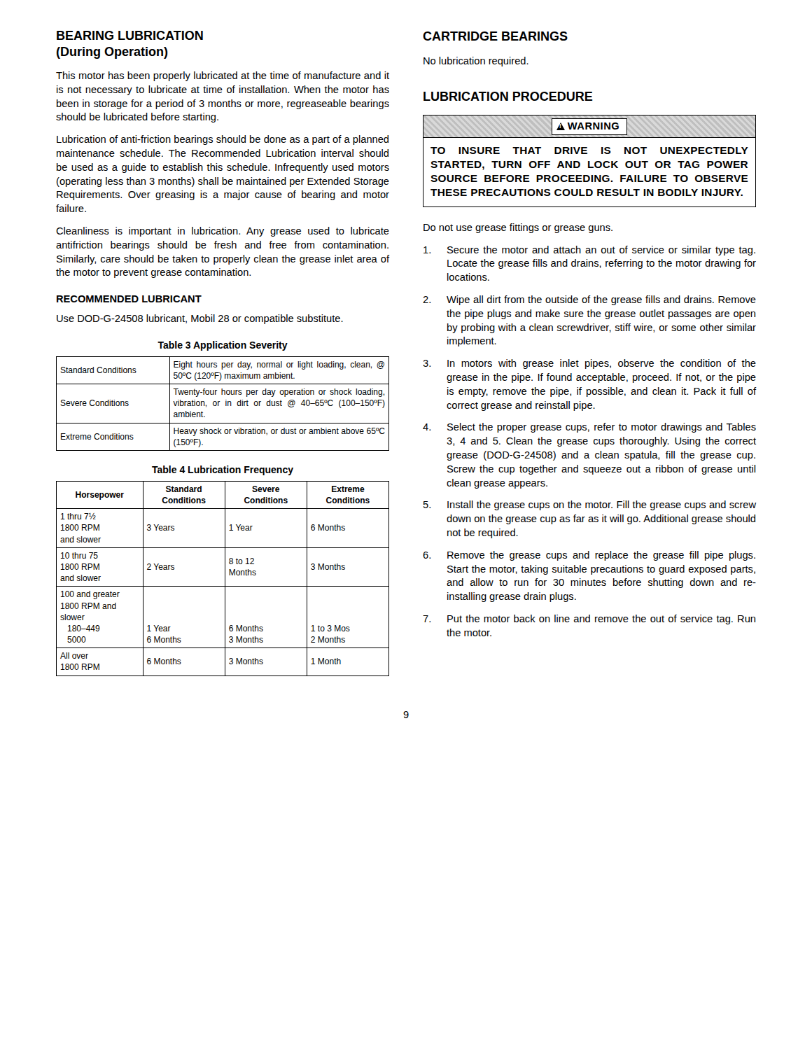BEARING LUBRICATION
(During Operation)
This motor has been properly lubricated at the time of manufacture and it is not necessary to lubricate at time of installation. When the motor has been in storage for a period of 3 months or more, regreaseable bearings should be lubricated before starting.
Lubrication of anti-friction bearings should be done as a part of a planned maintenance schedule. The Recommended Lubrication interval should be used as a guide to establish this schedule. Infrequently used motors (operating less than 3 months) shall be maintained per Extended Storage Requirements. Over greasing is a major cause of bearing and motor failure.
Cleanliness is important in lubrication. Any grease used to lubricate antifriction bearings should be fresh and free from contamination. Similarly, care should be taken to properly clean the grease inlet area of the motor to prevent grease contamination.
RECOMMENDED LUBRICANT
Use DOD-G-24508 lubricant, Mobil 28 or compatible substitute.
Table 3 Application Severity
| Standard Conditions | Eight hours per day, normal or light loading, clean, @ 50ºC (120ºF) maximum ambient. |
| Severe Conditions | Twenty-four hours per day operation or shock loading, vibration, or in dirt or dust @ 40–65ºC (100–150ºF) ambient. |
| Extreme Conditions | Heavy shock or vibration, or dust or ambient above 65ºC (150ºF). |
Table 4 Lubrication Frequency
| Horsepower | Standard Conditions | Severe Conditions | Extreme Conditions |
| --- | --- | --- | --- |
| 1 thru 7½ 1800 RPM and slower | 3 Years | 1 Year | 6 Months |
| 10 thru 75 1800 RPM and slower | 2 Years | 8 to 12 Months | 3 Months |
| 100 and greater 1800 RPM and slower 180–449 5000 | 1 Year 6 Months | 6 Months 3 Months | 1 to 3 Mos 2 Months |
| All over 1800 RPM | 6 Months | 3 Months | 1 Month |
CARTRIDGE BEARINGS
No lubrication required.
LUBRICATION PROCEDURE
WARNING
TO INSURE THAT DRIVE IS NOT UNEXPECTEDLY STARTED, TURN OFF AND LOCK OUT OR TAG POWER SOURCE BEFORE PROCEEDING. FAILURE TO OBSERVE THESE PRECAUTIONS COULD RESULT IN BODILY INJURY.
Do not use grease fittings or grease guns.
Secure the motor and attach an out of service or similar type tag. Locate the grease fills and drains, referring to the motor drawing for locations.
Wipe all dirt from the outside of the grease fills and drains. Remove the pipe plugs and make sure the grease outlet passages are open by probing with a clean screwdriver, stiff wire, or some other similar implement.
In motors with grease inlet pipes, observe the condition of the grease in the pipe. If found acceptable, proceed. If not, or the pipe is empty, remove the pipe, if possible, and clean it. Pack it full of correct grease and reinstall pipe.
Select the proper grease cups, refer to motor drawings and Tables 3, 4 and 5. Clean the grease cups thoroughly. Using the correct grease (DOD-G-24508) and a clean spatula, fill the grease cup. Screw the cup together and squeeze out a ribbon of grease until clean grease appears.
Install the grease cups on the motor. Fill the grease cups and screw down on the grease cup as far as it will go. Additional grease should not be required.
Remove the grease cups and replace the grease fill pipe plugs. Start the motor, taking suitable precautions to guard exposed parts, and allow to run for 30 minutes before shutting down and re-installing grease drain plugs.
Put the motor back on line and remove the out of service tag. Run the motor.
9